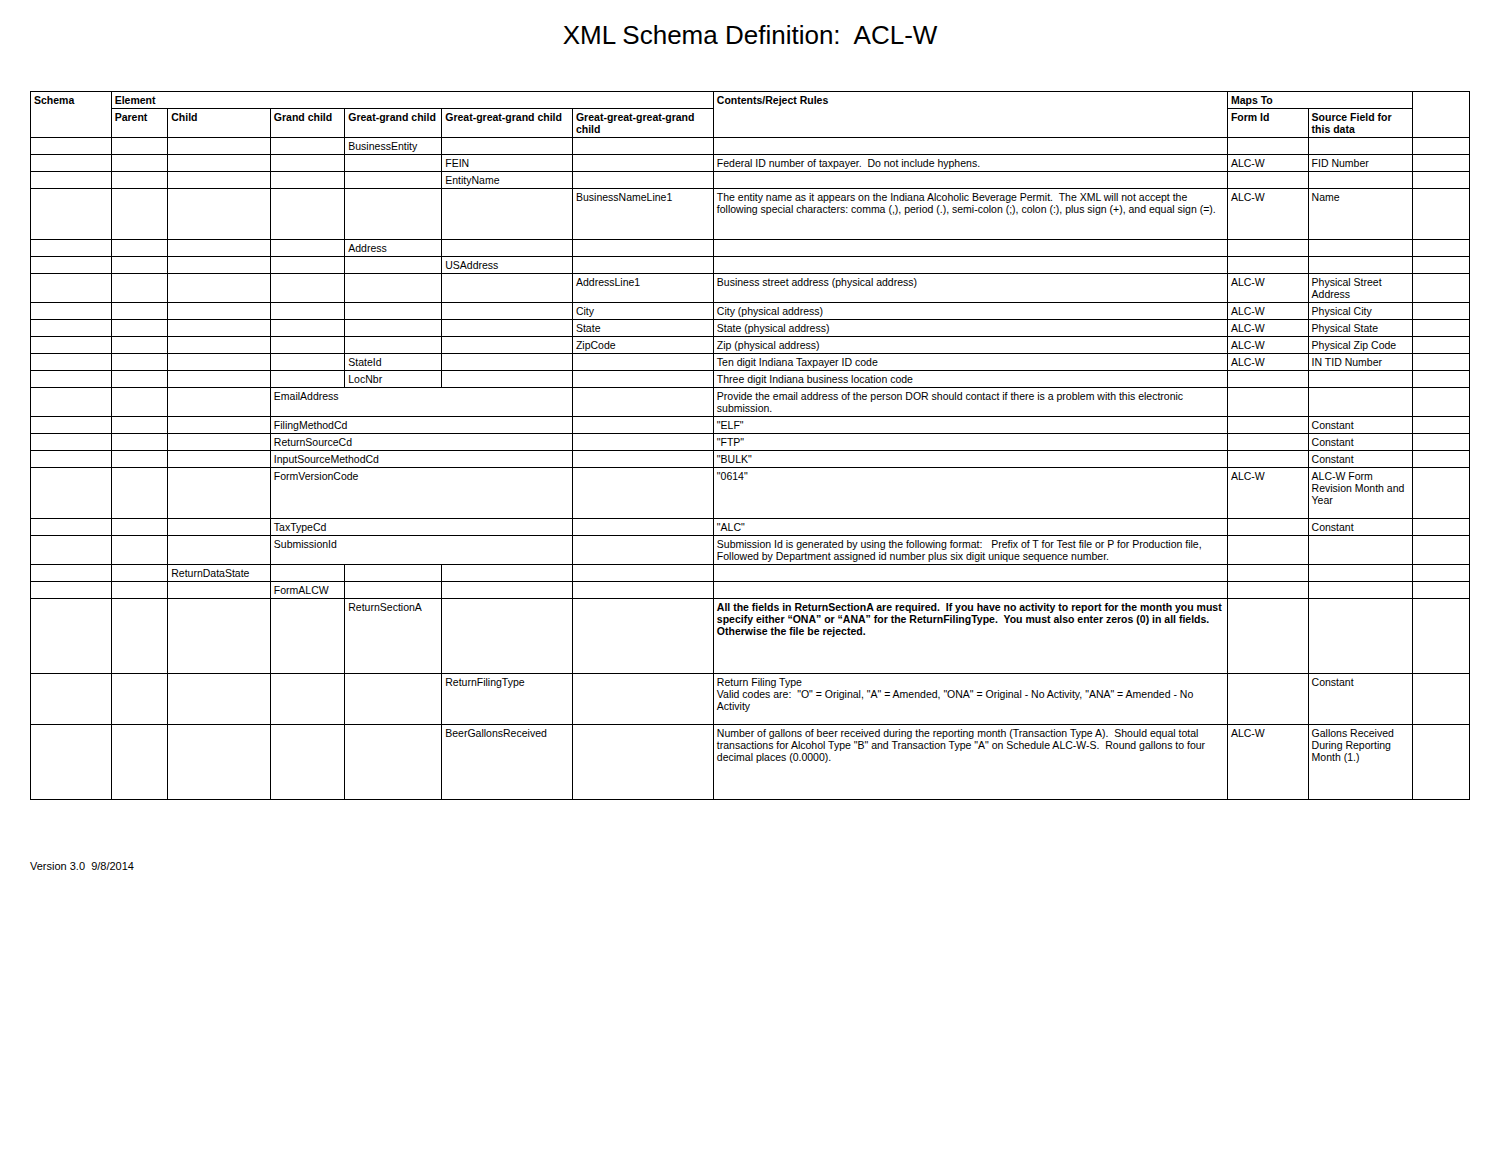XML Schema Definition: ACL-W
| Schema | Element | Contents/Reject Rules | Maps To | |
| --- | --- | --- | --- | --- |
| Parent | Child | Grand child | Great-grand child | Great-great-grand child | Great-great-great-grand child | Form Id | Source Field for this data |
| | | | | BusinessEntity | | | | | | |
| | | | | | FEIN | | Federal ID number of taxpayer. Do not include hyphens. | ALC-W | FID Number | |
| | | | | | EntityName | | | | | |
| | | | | | | BusinessNameLine1 | The entity name as it appears on the Indiana Alcoholic Beverage Permit. The XML will not accept the following special characters: comma (,), period (.), semi-colon (;), colon (:), plus sign (+), and equal sign (=). | ALC-W | Name | |
| | | | | Address | | | | | | |
| | | | | | USAddress | | | | | |
| | | | | | | AddressLine1 | Business street address (physical address) | ALC-W | Physical Street Address | |
| | | | | | | City | City (physical address) | ALC-W | Physical City | |
| | | | | | | State | State (physical address) | ALC-W | Physical State | |
| | | | | | | ZipCode | Zip (physical address) | ALC-W | Physical Zip Code | |
| | | | | StateId | | | Ten digit Indiana Taxpayer ID code | ALC-W | IN TID Number | |
| | | | | LocNbr | | | Three digit Indiana business location code | | | |
| | | | EmailAddress | | Provide the email address of the person DOR should contact if there is a problem with this electronic submission. | | | |
| | | | FilingMethodCd | | "ELF" | | Constant | |
| | | | ReturnSourceCd | | "FTP" | | Constant | |
| | | | InputSourceMethodCd | | "BULK" | | Constant | |
| | | | FormVersionCode | | "0614" | ALC-W | ALC-W Form Revision Month and Year | |
| | | | TaxTypeCd | | "ALC" | | Constant | |
| | | | SubmissionId | | Submission Id is generated by using the following format: Prefix of T for Test file or P for Production file, Followed by Department assigned id number plus six digit unique sequence number. | | | |
| | | ReturnDataState | | | | | | | | |
| | | | FormALCW | | | | | | | |
| | | | | ReturnSectionA | | | All the fields in ReturnSectionA are required. If you have no activity to report for the month you must specify either “ONA” or “ANA” for the ReturnFilingType. You must also enter zeros (0) in all fields. Otherwise the file be rejected. | | | |
| | | | | | ReturnFilingType | | Return Filing Type Valid codes are: "O" = Original, "A" = Amended, "ONA" = Original - No Activity, "ANA" = Amended - No Activity | | Constant | |
| | | | | | BeerGallonsReceived | | Number of gallons of beer received during the reporting month (Transaction Type A). Should equal total transactions for Alcohol Type "B" and Transaction Type "A" on Schedule ALC-W-S. Round gallons to four decimal places (0.0000). | ALC-W | Gallons Received During Reporting Month (1.) | |
Version 3.0 9/8/2014